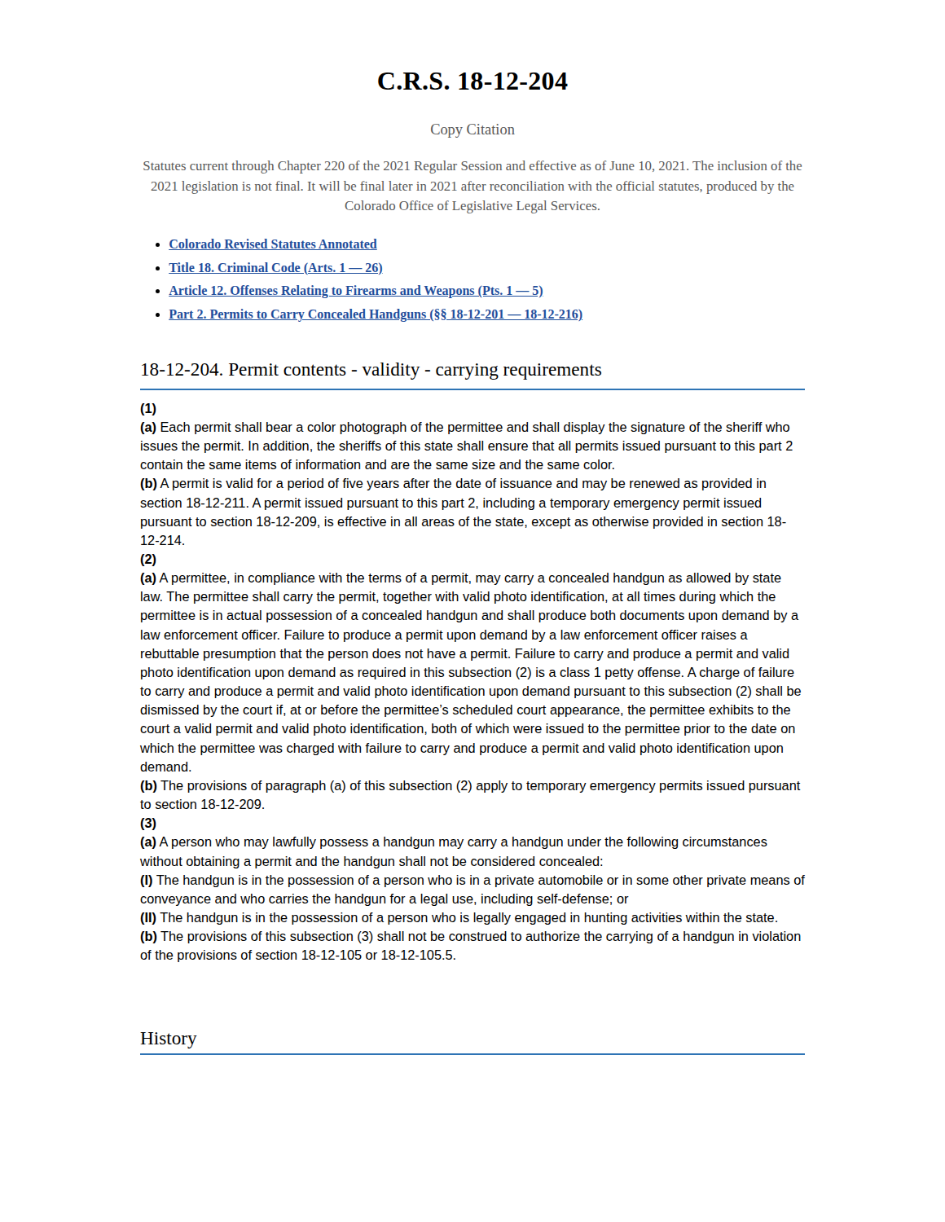C.R.S. 18-12-204
Copy Citation
Statutes current through Chapter 220 of the 2021 Regular Session and effective as of June 10, 2021. The inclusion of the 2021 legislation is not final. It will be final later in 2021 after reconciliation with the official statutes, produced by the Colorado Office of Legislative Legal Services.
Colorado Revised Statutes Annotated
Title 18. Criminal Code (Arts. 1 — 26)
Article 12. Offenses Relating to Firearms and Weapons (Pts. 1 — 5)
Part 2. Permits to Carry Concealed Handguns (§§ 18-12-201 — 18-12-216)
18-12-204. Permit contents - validity - carrying requirements
(1)
(a) Each permit shall bear a color photograph of the permittee and shall display the signature of the sheriff who issues the permit. In addition, the sheriffs of this state shall ensure that all permits issued pursuant to this part 2 contain the same items of information and are the same size and the same color.
(b) A permit is valid for a period of five years after the date of issuance and may be renewed as provided in section 18-12-211. A permit issued pursuant to this part 2, including a temporary emergency permit issued pursuant to section 18-12-209, is effective in all areas of the state, except as otherwise provided in section 18-12-214.
(2)
(a) A permittee, in compliance with the terms of a permit, may carry a concealed handgun as allowed by state law. The permittee shall carry the permit, together with valid photo identification, at all times during which the permittee is in actual possession of a concealed handgun and shall produce both documents upon demand by a law enforcement officer. Failure to produce a permit upon demand by a law enforcement officer raises a rebuttable presumption that the person does not have a permit. Failure to carry and produce a permit and valid photo identification upon demand as required in this subsection (2) is a class 1 petty offense. A charge of failure to carry and produce a permit and valid photo identification upon demand pursuant to this subsection (2) shall be dismissed by the court if, at or before the permittee’s scheduled court appearance, the permittee exhibits to the court a valid permit and valid photo identification, both of which were issued to the permittee prior to the date on which the permittee was charged with failure to carry and produce a permit and valid photo identification upon demand.
(b) The provisions of paragraph (a) of this subsection (2) apply to temporary emergency permits issued pursuant to section 18-12-209.
(3)
(a) A person who may lawfully possess a handgun may carry a handgun under the following circumstances without obtaining a permit and the handgun shall not be considered concealed:
(I) The handgun is in the possession of a person who is in a private automobile or in some other private means of conveyance and who carries the handgun for a legal use, including self-defense; or
(II) The handgun is in the possession of a person who is legally engaged in hunting activities within the state.
(b) The provisions of this subsection (3) shall not be construed to authorize the carrying of a handgun in violation of the provisions of section 18-12-105 or 18-12-105.5.
History